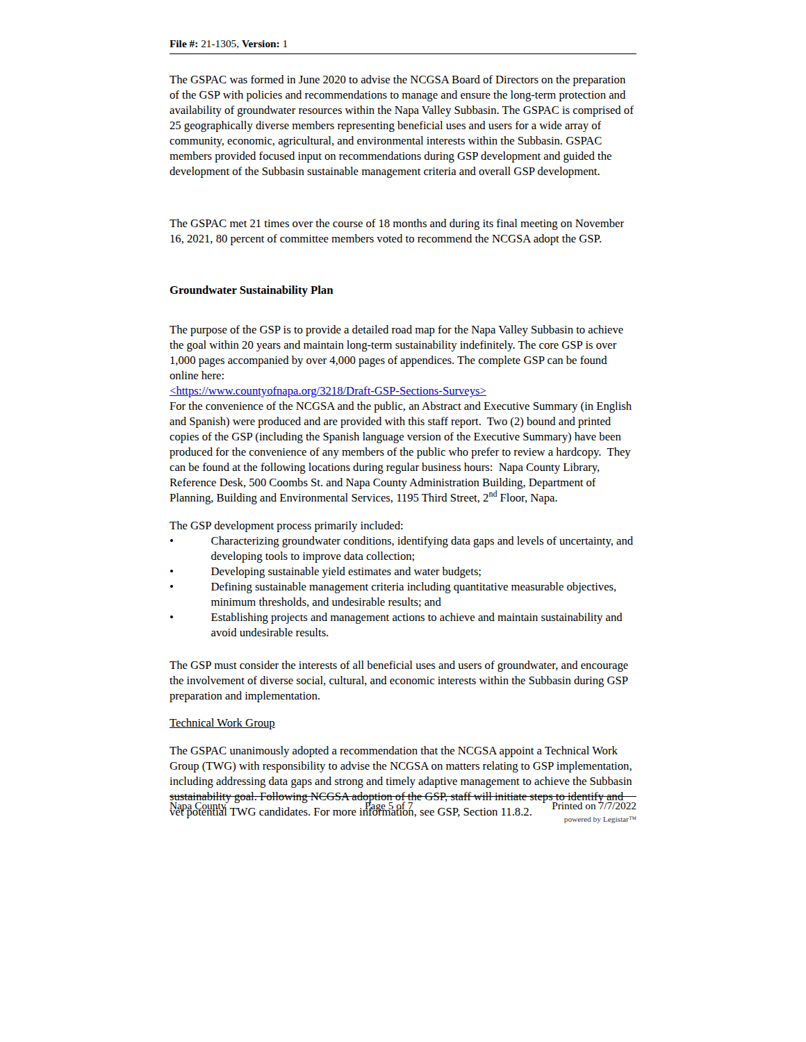File #: 21-1305, Version: 1
The GSPAC was formed in June 2020 to advise the NCGSA Board of Directors on the preparation of the GSP with policies and recommendations to manage and ensure the long-term protection and availability of groundwater resources within the Napa Valley Subbasin. The GSPAC is comprised of 25 geographically diverse members representing beneficial uses and users for a wide array of community, economic, agricultural, and environmental interests within the Subbasin. GSPAC members provided focused input on recommendations during GSP development and guided the development of the Subbasin sustainable management criteria and overall GSP development.
The GSPAC met 21 times over the course of 18 months and during its final meeting on November 16, 2021, 80 percent of committee members voted to recommend the NCGSA adopt the GSP.
Groundwater Sustainability Plan
The purpose of the GSP is to provide a detailed road map for the Napa Valley Subbasin to achieve the goal within 20 years and maintain long-term sustainability indefinitely. The core GSP is over 1,000 pages accompanied by over 4,000 pages of appendices. The complete GSP can be found online here:
<https://www.countyofnapa.org/3218/Draft-GSP-Sections-Surveys>
For the convenience of the NCGSA and the public, an Abstract and Executive Summary (in English and Spanish) were produced and are provided with this staff report. Two (2) bound and printed copies of the GSP (including the Spanish language version of the Executive Summary) have been produced for the convenience of any members of the public who prefer to review a hardcopy. They can be found at the following locations during regular business hours: Napa County Library, Reference Desk, 500 Coombs St. and Napa County Administration Building, Department of Planning, Building and Environmental Services, 1195 Third Street, 2nd Floor, Napa.
The GSP development process primarily included:
•
Characterizing groundwater conditions, identifying data gaps and levels of uncertainty, and developing tools to improve data collection;
•
Developing sustainable yield estimates and water budgets;
•
Defining sustainable management criteria including quantitative measurable objectives, minimum thresholds, and undesirable results; and
•
Establishing projects and management actions to achieve and maintain sustainability and avoid undesirable results.
The GSP must consider the interests of all beneficial uses and users of groundwater, and encourage the involvement of diverse social, cultural, and economic interests within the Subbasin during GSP preparation and implementation.
Technical Work Group
The GSPAC unanimously adopted a recommendation that the NCGSA appoint a Technical Work Group (TWG) with responsibility to advise the NCGSA on matters relating to GSP implementation, including addressing data gaps and strong and timely adaptive management to achieve the Subbasin sustainability goal. Following NCGSA adoption of the GSP, staff will initiate steps to identify and vet potential TWG candidates. For more information, see GSP, Section 11.8.2.
Napa County
Page 5 of 7
Printed on 7/7/2022
powered by Legistar™